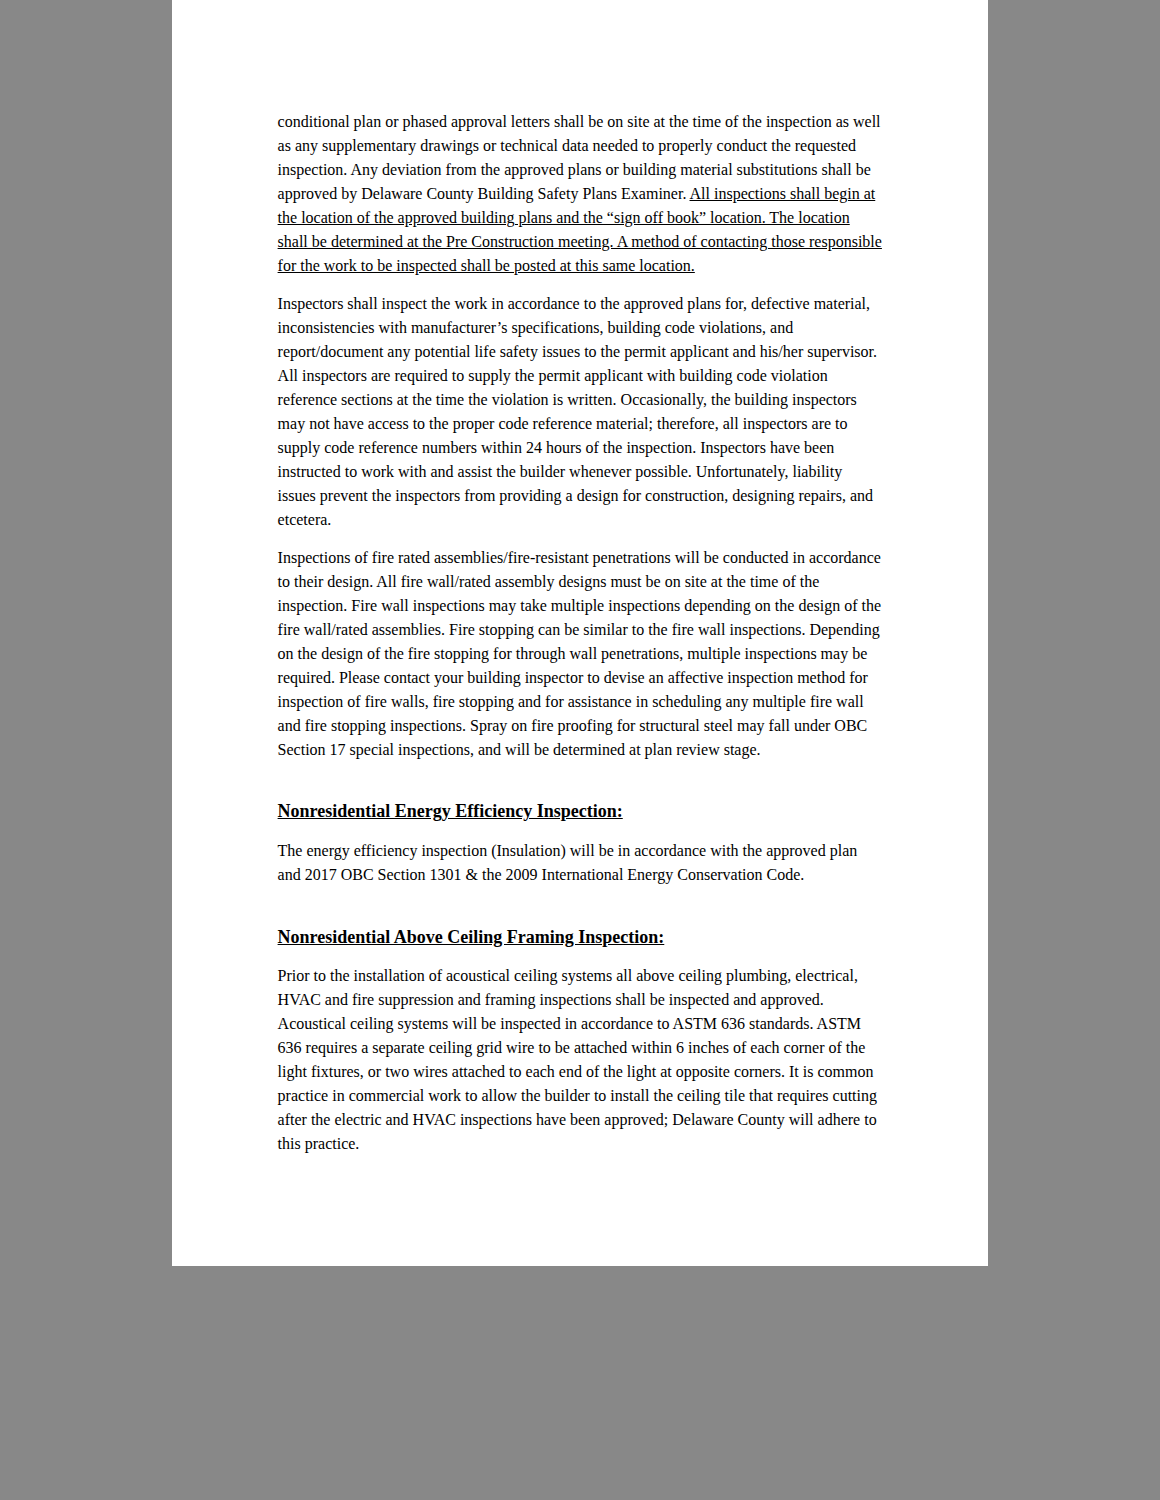conditional plan or phased approval letters shall be on site at the time of the inspection as well as any supplementary drawings or technical data needed to properly conduct the requested inspection. Any deviation from the approved plans or building material substitutions shall be approved by Delaware County Building Safety Plans Examiner. All inspections shall begin at the location of the approved building plans and the “sign off book” location. The location shall be determined at the Pre Construction meeting. A method of contacting those responsible for the work to be inspected shall be posted at this same location.
Inspectors shall inspect the work in accordance to the approved plans for, defective material, inconsistencies with manufacturer’s specifications, building code violations, and report/document any potential life safety issues to the permit applicant and his/her supervisor. All inspectors are required to supply the permit applicant with building code violation reference sections at the time the violation is written. Occasionally, the building inspectors may not have access to the proper code reference material; therefore, all inspectors are to supply code reference numbers within 24 hours of the inspection. Inspectors have been instructed to work with and assist the builder whenever possible. Unfortunately, liability issues prevent the inspectors from providing a design for construction, designing repairs, and etcetera.
Inspections of fire rated assemblies/fire-resistant penetrations will be conducted in accordance to their design. All fire wall/rated assembly designs must be on site at the time of the inspection. Fire wall inspections may take multiple inspections depending on the design of the fire wall/rated assemblies. Fire stopping can be similar to the fire wall inspections. Depending on the design of the fire stopping for through wall penetrations, multiple inspections may be required. Please contact your building inspector to devise an affective inspection method for inspection of fire walls, fire stopping and for assistance in scheduling any multiple fire wall and fire stopping inspections. Spray on fire proofing for structural steel may fall under OBC Section 17 special inspections, and will be determined at plan review stage.
Nonresidential Energy Efficiency Inspection:
The energy efficiency inspection (Insulation) will be in accordance with the approved plan and 2017 OBC Section 1301 & the 2009 International Energy Conservation Code.
Nonresidential Above Ceiling Framing Inspection:
Prior to the installation of acoustical ceiling systems all above ceiling plumbing, electrical, HVAC and fire suppression and framing inspections shall be inspected and approved. Acoustical ceiling systems will be inspected in accordance to ASTM 636 standards. ASTM 636 requires a separate ceiling grid wire to be attached within 6 inches of each corner of the light fixtures, or two wires attached to each end of the light at opposite corners. It is common practice in commercial work to allow the builder to install the ceiling tile that requires cutting after the electric and HVAC inspections have been approved; Delaware County will adhere to this practice.